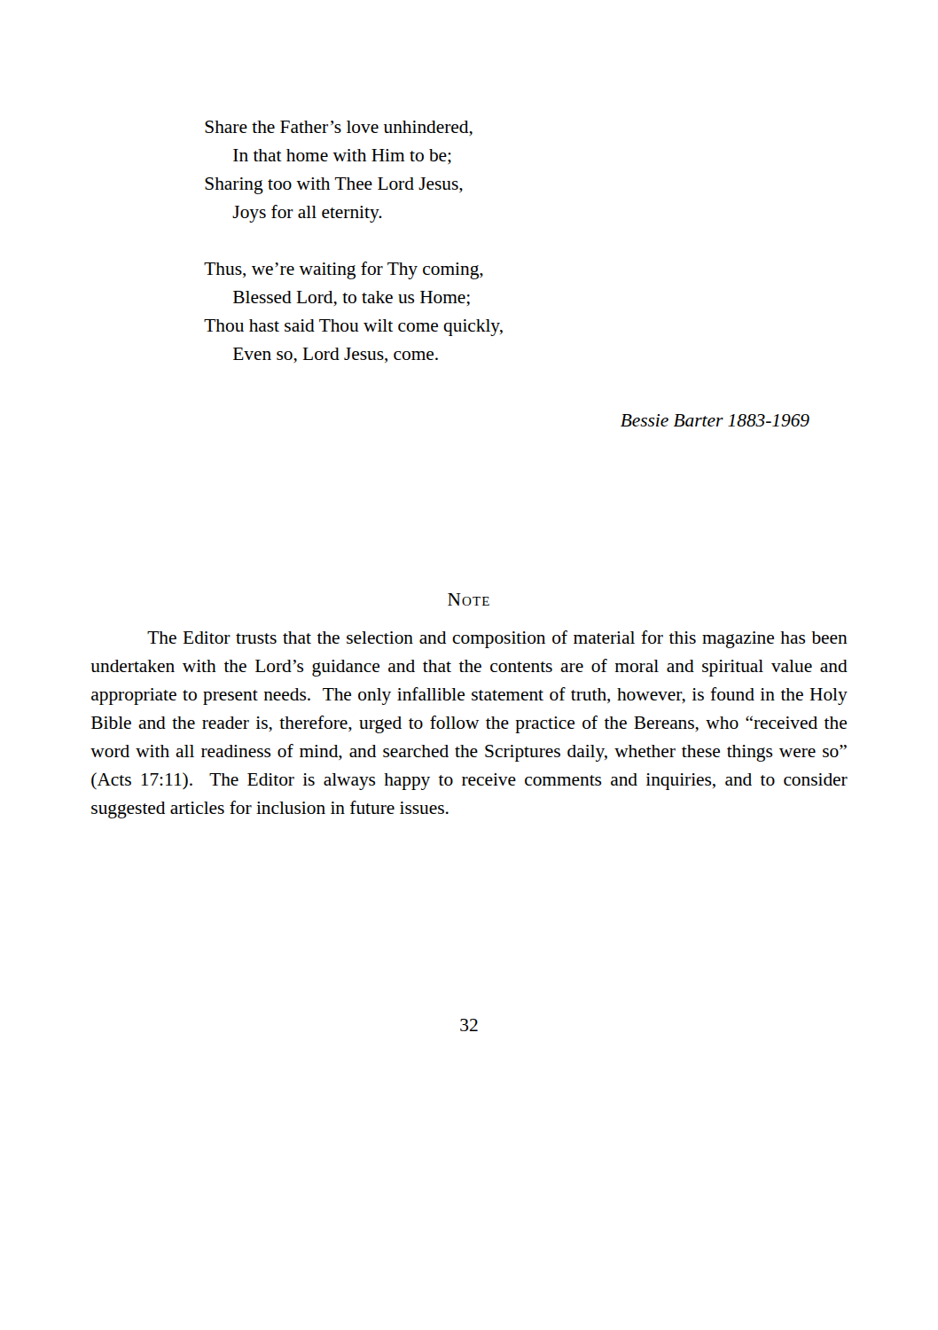Share the Father’s love unhindered,
In that home with Him to be;
Sharing too with Thee Lord Jesus,
Joys for all eternity.
Thus, we’re waiting for Thy coming,
Blessed Lord, to take us Home;
Thou hast said Thou wilt come quickly,
Even so, Lord Jesus, come.
Bessie Barter 1883-1969
Note
The Editor trusts that the selection and composition of material for this magazine has been undertaken with the Lord’s guidance and that the contents are of moral and spiritual value and appropriate to present needs. The only infallible statement of truth, however, is found in the Holy Bible and the reader is, therefore, urged to follow the practice of the Bereans, who “received the word with all readiness of mind, and searched the Scriptures daily, whether these things were so” (Acts 17:11). The Editor is always happy to receive comments and inquiries, and to consider suggested articles for inclusion in future issues.
32